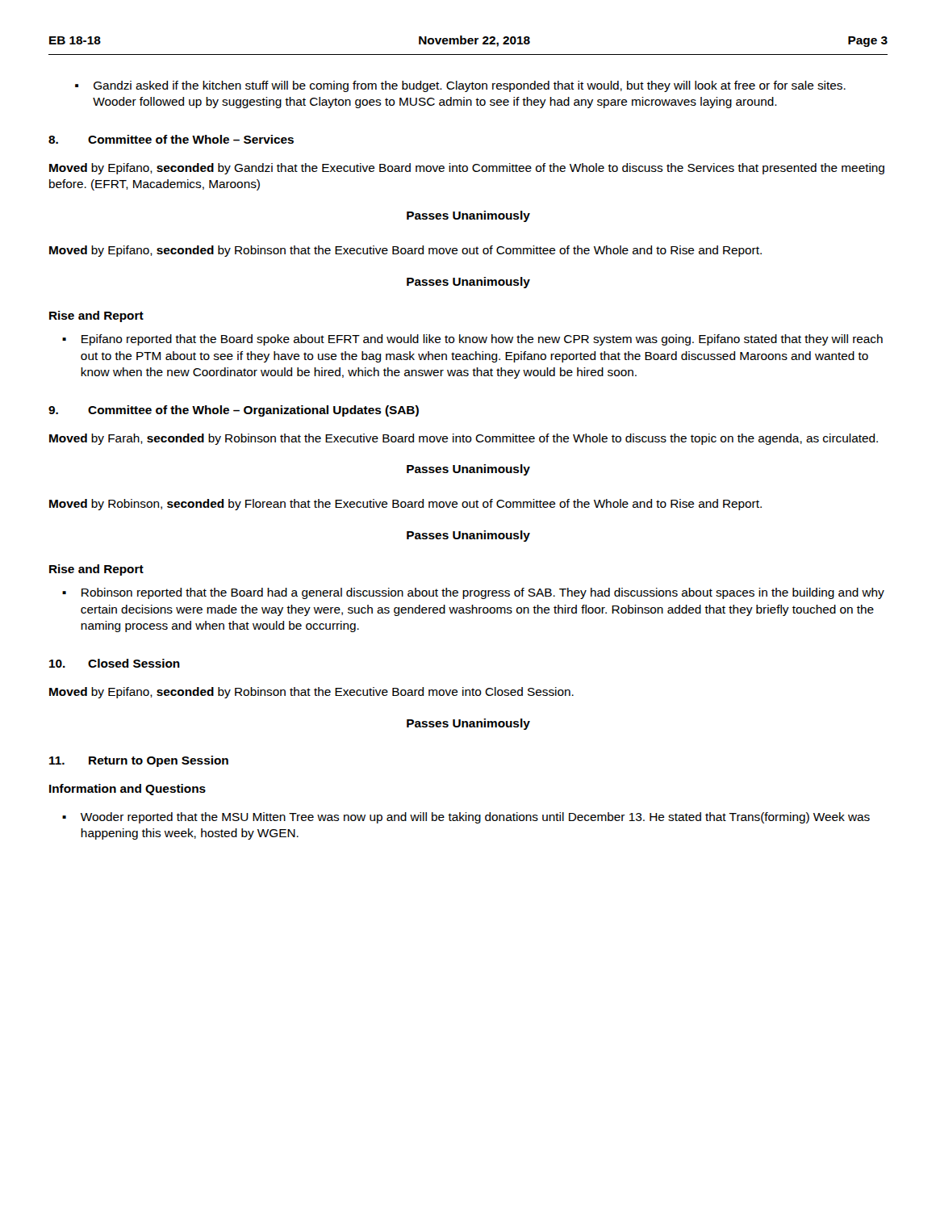EB 18-18 November 22, 2018 Page 3
Gandzi asked if the kitchen stuff will be coming from the budget. Clayton responded that it would, but they will look at free or for sale sites. Wooder followed up by suggesting that Clayton goes to MUSC admin to see if they had any spare microwaves laying around.
8. Committee of the Whole – Services
Moved by Epifano, seconded by Gandzi that the Executive Board move into Committee of the Whole to discuss the Services that presented the meeting before. (EFRT, Macademics, Maroons)
Passes Unanimously
Moved by Epifano, seconded by Robinson that the Executive Board move out of Committee of the Whole and to Rise and Report.
Passes Unanimously
Rise and Report
Epifano reported that the Board spoke about EFRT and would like to know how the new CPR system was going. Epifano stated that they will reach out to the PTM about to see if they have to use the bag mask when teaching. Epifano reported that the Board discussed Maroons and wanted to know when the new Coordinator would be hired, which the answer was that they would be hired soon.
9. Committee of the Whole – Organizational Updates (SAB)
Moved by Farah, seconded by Robinson that the Executive Board move into Committee of the Whole to discuss the topic on the agenda, as circulated.
Passes Unanimously
Moved by Robinson, seconded by Florean that the Executive Board move out of Committee of the Whole and to Rise and Report.
Passes Unanimously
Rise and Report
Robinson reported that the Board had a general discussion about the progress of SAB. They had discussions about spaces in the building and why certain decisions were made the way they were, such as gendered washrooms on the third floor. Robinson added that they briefly touched on the naming process and when that would be occurring.
10. Closed Session
Moved by Epifano, seconded by Robinson that the Executive Board move into Closed Session.
Passes Unanimously
11. Return to Open Session
Information and Questions
Wooder reported that the MSU Mitten Tree was now up and will be taking donations until December 13. He stated that Trans(forming) Week was happening this week, hosted by WGEN.